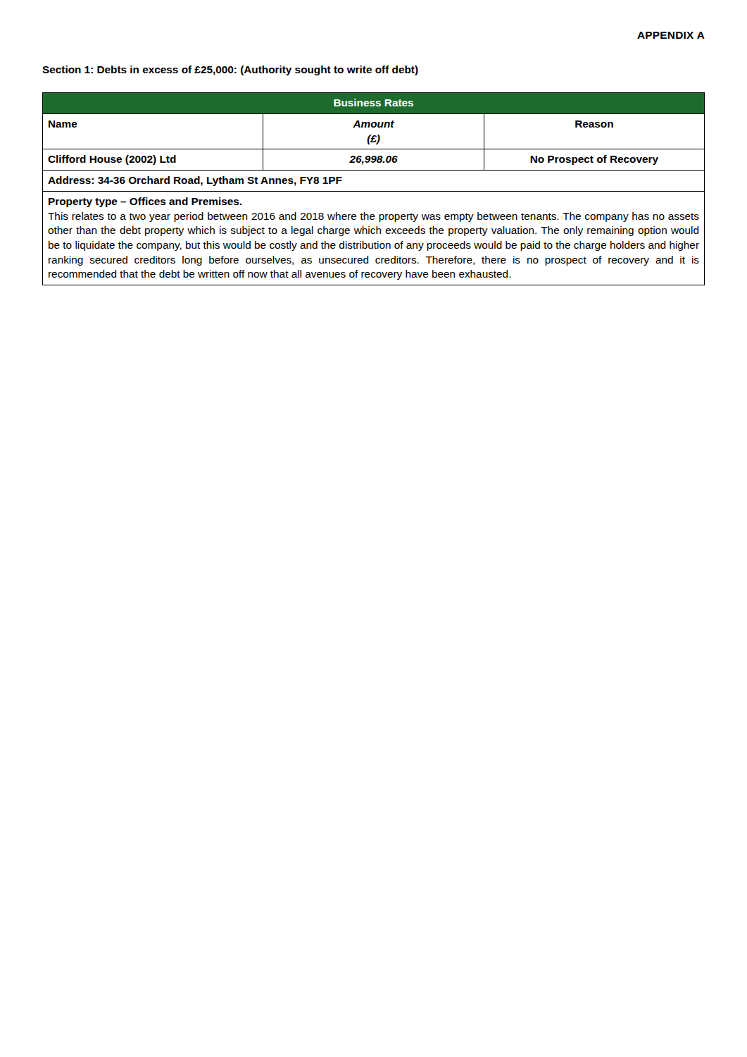APPENDIX A
Section 1: Debts in excess of £25,000: (Authority sought to write off debt)
| Business Rates |
| Name | Amount (£) | Reason |
| Clifford House (2002) Ltd | 26,998.06 | No Prospect of Recovery |
| Address: 34-36 Orchard Road, Lytham St Annes, FY8 1PF |
| Property type – Offices and Premises. This relates to a two year period between 2016 and 2018 where the property was empty between tenants. The company has no assets other than the debt property which is subject to a legal charge which exceeds the property valuation. The only remaining option would be to liquidate the company, but this would be costly and the distribution of any proceeds would be paid to the charge holders and higher ranking secured creditors long before ourselves, as unsecured creditors. Therefore, there is no prospect of recovery and it is recommended that the debt be written off now that all avenues of recovery have been exhausted. |